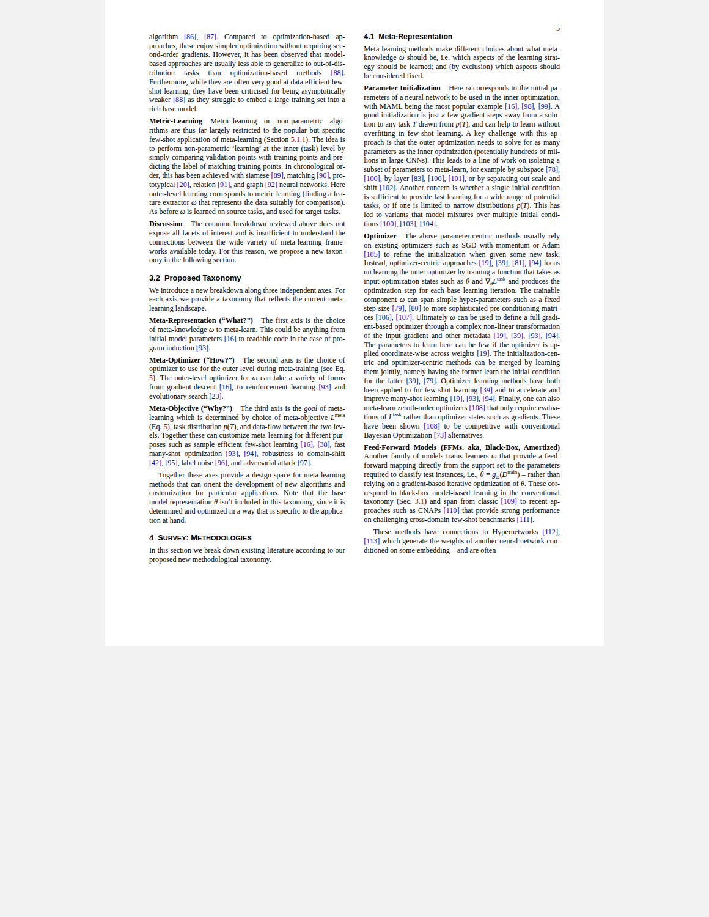5
algorithm [86], [87]. Compared to optimization-based approaches, these enjoy simpler optimization without requiring second-order gradients. However, it has been observed that model-based approaches are usually less able to generalize to out-of-distribution tasks than optimization-based methods [88]. Furthermore, while they are often very good at data efficient few-shot learning, they have been criticised for being asymptotically weaker [88] as they struggle to embed a large training set into a rich base model.
Metric-Learning Metric-learning or non-parametric algorithms are thus far largely restricted to the popular but specific few-shot application of meta-learning (Section 5.1.1). The idea is to perform non-parametric ‘learning’ at the inner (task) level by simply comparing validation points with training points and predicting the label of matching training points. In chronological order, this has been achieved with siamese [89], matching [90], prototypical [20], relation [91], and graph [92] neural networks. Here outer-level learning corresponds to metric learning (finding a feature extractor ω that represents the data suitably for comparison). As before ω is learned on source tasks, and used for target tasks.
Discussion The common breakdown reviewed above does not expose all facets of interest and is insufficient to understand the connections between the wide variety of meta-learning frameworks available today. For this reason, we propose a new taxonomy in the following section.
3.2 Proposed Taxonomy
We introduce a new breakdown along three independent axes. For each axis we provide a taxonomy that reflects the current meta-learning landscape.
Meta-Representation (“What?”) The first axis is the choice of meta-knowledge ω to meta-learn. This could be anything from initial model parameters [16] to readable code in the case of program induction [93].
Meta-Optimizer (“How?”) The second axis is the choice of optimizer to use for the outer level during meta-training (see Eq. 5). The outer-level optimizer for ω can take a variety of forms from gradient-descent [16], to reinforcement learning [93] and evolutionary search [23].
Meta-Objective (“Why?”) The third axis is the goal of meta-learning which is determined by choice of meta-objective Lmeta (Eq. 5), task distribution p(T), and data-flow between the two levels. Together these can customize meta-learning for different purposes such as sample efficient few-shot learning [16], [38], fast many-shot optimization [93], [94], robustness to domain-shift [42], [95], label noise [96], and adversarial attack [97].
Together these axes provide a design-space for meta-learning methods that can orient the development of new algorithms and customization for particular applications. Note that the base model representation θ isn’t included in this taxonomy, since it is determined and optimized in a way that is specific to the application at hand.
4 SURVEY: METHODOLOGIES
In this section we break down existing literature according to our proposed new methodological taxonomy.
4.1 Meta-Representation
Meta-learning methods make different choices about what meta-knowledge ω should be, i.e. which aspects of the learning strategy should be learned; and (by exclusion) which aspects should be considered fixed.
Parameter Initialization Here ω corresponds to the initial parameters of a neural network to be used in the inner optimization, with MAML being the most popular example [16], [98], [99]. A good initialization is just a few gradient steps away from a solution to any task T drawn from p(T), and can help to learn without overfitting in few-shot learning. A key challenge with this approach is that the outer optimization needs to solve for as many parameters as the inner optimization (potentially hundreds of millions in large CNNs). This leads to a line of work on isolating a subset of parameters to meta-learn, for example by subspace [78], [100], by layer [83], [100], [101], or by separating out scale and shift [102]. Another concern is whether a single initial condition is sufficient to provide fast learning for a wide range of potential tasks, or if one is limited to narrow distributions p(T). This has led to variants that model mixtures over multiple initial conditions [100], [103], [104].
Optimizer The above parameter-centric methods usually rely on existing optimizers such as SGD with momentum or Adam [105] to refine the initialization when given some new task. Instead, optimizer-centric approaches [19], [39], [81], [94] focus on learning the inner optimizer by training a function that takes as input optimization states such as θ and ∇θLtask and produces the optimization step for each base learning iteration. The trainable component ω can span simple hyper-parameters such as a fixed step size [79], [80] to more sophisticated pre-conditioning matrices [106], [107]. Ultimately ω can be used to define a full gradient-based optimizer through a complex non-linear transformation of the input gradient and other metadata [19], [39], [93], [94]. The parameters to learn here can be few if the optimizer is applied coordinate-wise across weights [19]. The initialization-centric and optimizer-centric methods can be merged by learning them jointly, namely having the former learn the initial condition for the latter [39], [79]. Optimizer learning methods have both been applied to for few-shot learning [39] and to accelerate and improve many-shot learning [19], [93], [94]. Finally, one can also meta-learn zeroth-order optimizers [108] that only require evaluations of Ltask rather than optimizer states such as gradients. These have been shown [108] to be competitive with conventional Bayesian Optimization [73] alternatives.
Feed-Forward Models (FFMs. aka, Black-Box, Amortized) Another family of models trains learners ω that provide a feed-forward mapping directly from the support set to the parameters required to classify test instances, i.e., θ = gω(Dtrain) – rather than relying on a gradient-based iterative optimization of θ. These correspond to black-box model-based learning in the conventional taxonomy (Sec. 3.1) and span from classic [109] to recent approaches such as CNAPs [110] that provide strong performance on challenging cross-domain few-shot benchmarks [111].
These methods have connections to Hypernetworks [112], [113] which generate the weights of another neural network conditioned on some embedding – and are often